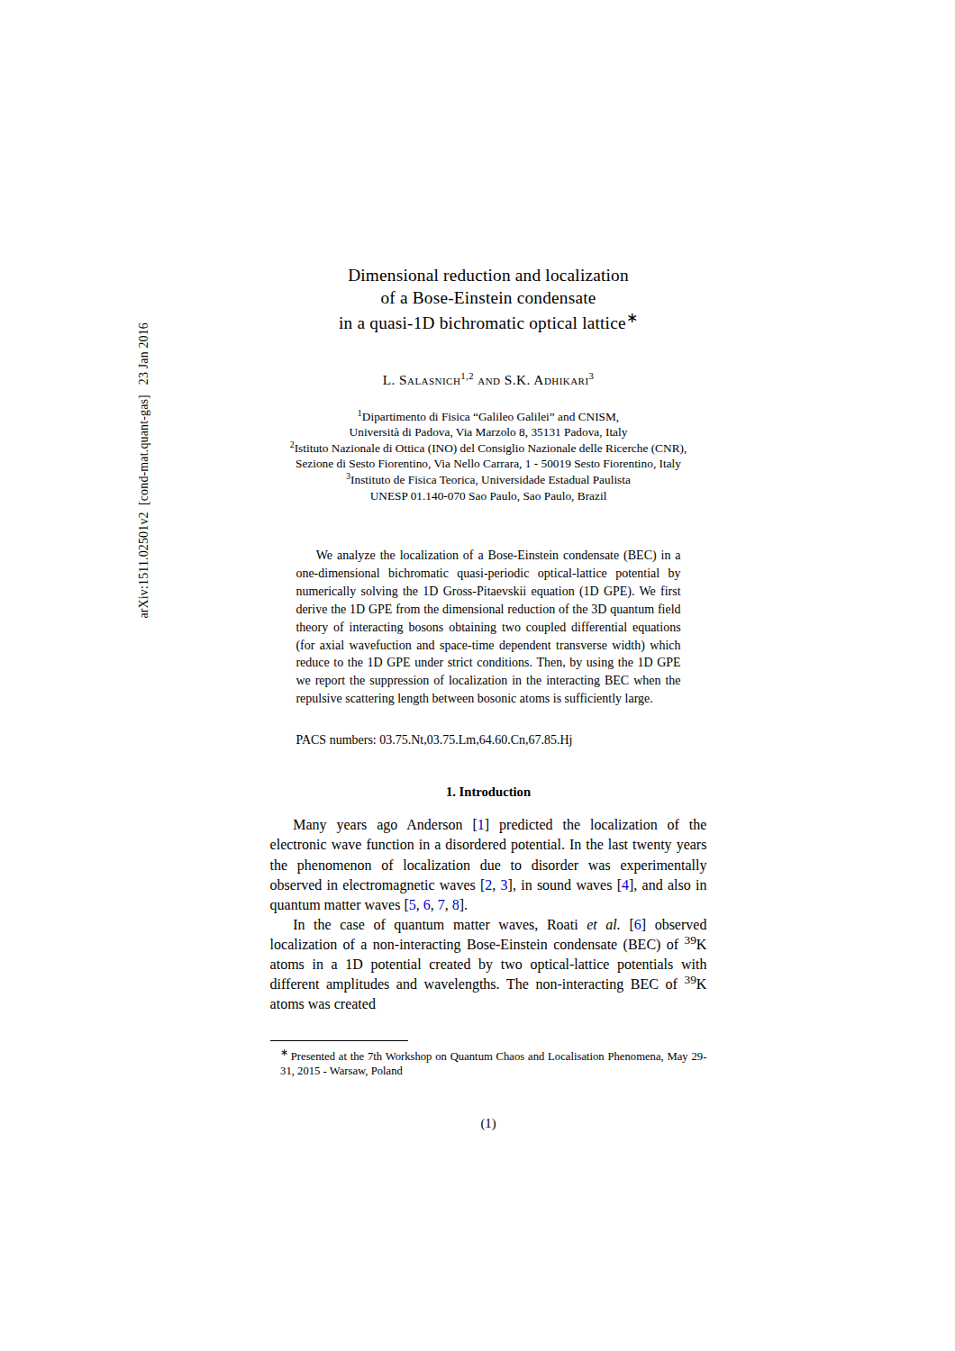arXiv:1511.02501v2 [cond-mat.quant-gas] 23 Jan 2016
Dimensional reduction and localization
of a Bose-Einstein condensate
in a quasi-1D bichromatic optical lattice∗
L. Salasnich1,2 and S.K. Adhikari3
1Dipartimento di Fisica “Galileo Galilei” and CNISM,
Università di Padova, Via Marzolo 8, 35131 Padova, Italy
2Istituto Nazionale di Ottica (INO) del Consiglio Nazionale delle Ricerche (CNR),
Sezione di Sesto Fiorentino, Via Nello Carrara, 1 - 50019 Sesto Fiorentino, Italy
3Instituto de Fisica Teorica, Universidade Estadual Paulista
UNESP 01.140-070 Sao Paulo, Sao Paulo, Brazil
We analyze the localization of a Bose-Einstein condensate (BEC) in a one-dimensional bichromatic quasi-periodic optical-lattice potential by numerically solving the 1D Gross-Pitaevskii equation (1D GPE). We first derive the 1D GPE from the dimensional reduction of the 3D quantum field theory of interacting bosons obtaining two coupled differential equations (for axial wavefuction and space-time dependent transverse width) which reduce to the 1D GPE under strict conditions. Then, by using the 1D GPE we report the suppression of localization in the interacting BEC when the repulsive scattering length between bosonic atoms is sufficiently large.
PACS numbers: 03.75.Nt,03.75.Lm,64.60.Cn,67.85.Hj
1. Introduction
Many years ago Anderson [1] predicted the localization of the electronic wave function in a disordered potential. In the last twenty years the phenomenon of localization due to disorder was experimentally observed in electromagnetic waves [2, 3], in sound waves [4], and also in quantum matter waves [5, 6, 7, 8].
In the case of quantum matter waves, Roati et al. [6] observed localization of a non-interacting Bose-Einstein condensate (BEC) of 39K atoms in a 1D potential created by two optical-lattice potentials with different amplitudes and wavelengths. The non-interacting BEC of 39K atoms was created
∗Presented at the 7th Workshop on Quantum Chaos and Localisation Phenomena, May 29-31, 2015 - Warsaw, Poland
(1)